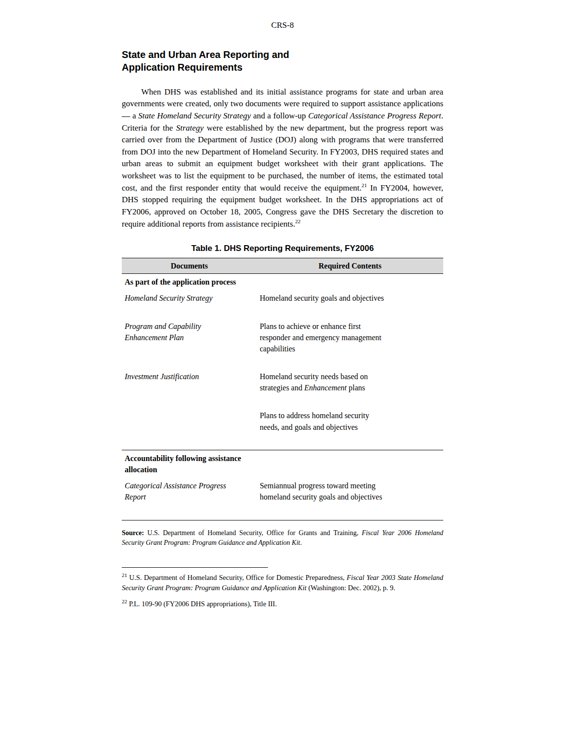CRS-8
State and Urban Area Reporting and
Application Requirements
When DHS was established and its initial assistance programs for state and urban area governments were created, only two documents were required to support assistance applications — a State Homeland Security Strategy and a follow-up Categorical Assistance Progress Report. Criteria for the Strategy were established by the new department, but the progress report was carried over from the Department of Justice (DOJ) along with programs that were transferred from DOJ into the new Department of Homeland Security. In FY2003, DHS required states and urban areas to submit an equipment budget worksheet with their grant applications. The worksheet was to list the equipment to be purchased, the number of items, the estimated total cost, and the first responder entity that would receive the equipment.21 In FY2004, however, DHS stopped requiring the equipment budget worksheet. In the DHS appropriations act of FY2006, approved on October 18, 2005, Congress gave the DHS Secretary the discretion to require additional reports from assistance recipients.22
Table 1. DHS Reporting Requirements, FY2006
| Documents | Required Contents |
| --- | --- |
| As part of the application process |
| Homeland Security Strategy | Homeland security goals and objectives |
| Program and Capability Enhancement Plan | Plans to achieve or enhance first responder and emergency management capabilities |
| Investment Justification | Homeland security needs based on strategies and Enhancement plans |
| | Plans to address homeland security needs, and goals and objectives |
| Accountability following assistance allocation |
| Categorical Assistance Progress Report | Semiannual progress toward meeting homeland security goals and objectives |
Source: U.S. Department of Homeland Security, Office for Grants and Training, Fiscal Year 2006 Homeland Security Grant Program: Program Guidance and Application Kit.
21 U.S. Department of Homeland Security, Office for Domestic Preparedness, Fiscal Year 2003 State Homeland Security Grant Program: Program Guidance and Application Kit (Washington: Dec. 2002), p. 9.
22 P.L. 109-90 (FY2006 DHS appropriations), Title III.